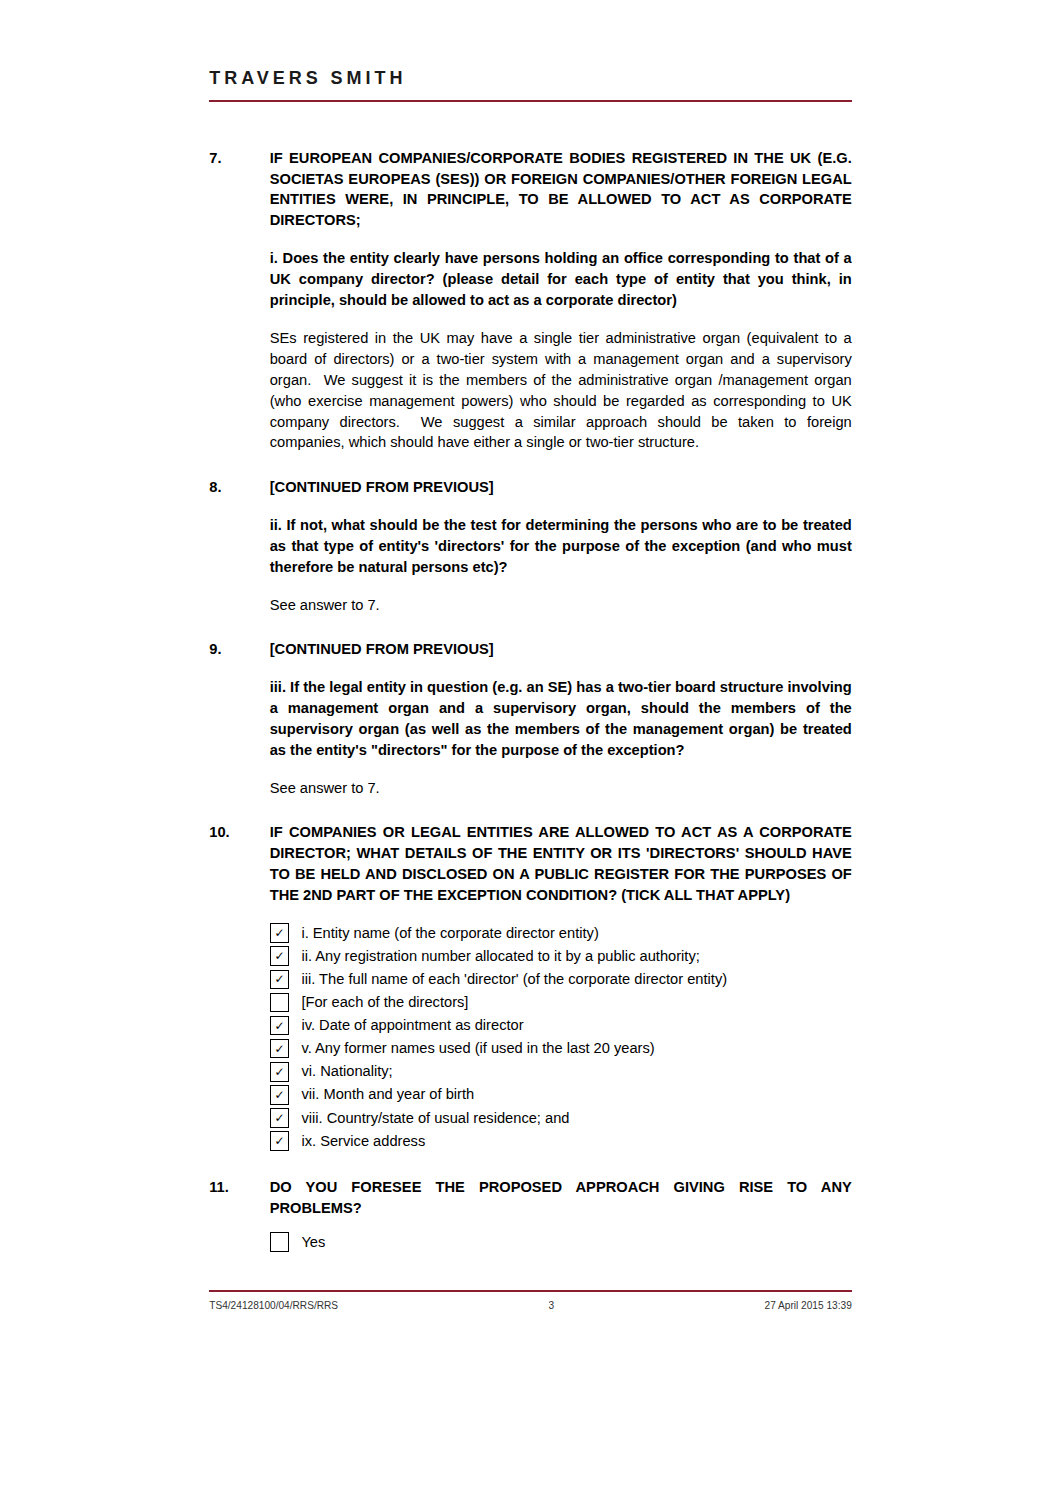TRAVERS SMITH
7.
IF EUROPEAN COMPANIES/CORPORATE BODIES REGISTERED IN THE UK (E.G. SOCIETAS EUROPEAS (SES)) OR FOREIGN COMPANIES/OTHER FOREIGN LEGAL ENTITIES WERE, IN PRINCIPLE, TO BE ALLOWED TO ACT AS CORPORATE DIRECTORS;
i. Does the entity clearly have persons holding an office corresponding to that of a UK company director? (please detail for each type of entity that you think, in principle, should be allowed to act as a corporate director)
SEs registered in the UK may have a single tier administrative organ (equivalent to a board of directors) or a two-tier system with a management organ and a supervisory organ. We suggest it is the members of the administrative organ /management organ (who exercise management powers) who should be regarded as corresponding to UK company directors. We suggest a similar approach should be taken to foreign companies, which should have either a single or two-tier structure.
8.
[CONTINUED FROM PREVIOUS]
ii. If not, what should be the test for determining the persons who are to be treated as that type of entity's 'directors' for the purpose of the exception (and who must therefore be natural persons etc)?
See answer to 7.
9.
[CONTINUED FROM PREVIOUS]
iii. If the legal entity in question (e.g. an SE) has a two-tier board structure involving a management organ and a supervisory organ, should the members of the supervisory organ (as well as the members of the management organ) be treated as the entity's "directors" for the purpose of the exception?
See answer to 7.
10.
IF COMPANIES OR LEGAL ENTITIES ARE ALLOWED TO ACT AS A CORPORATE DIRECTOR; WHAT DETAILS OF THE ENTITY OR ITS 'DIRECTORS' SHOULD HAVE TO BE HELD AND DISCLOSED ON A PUBLIC REGISTER FOR THE PURPOSES OF THE 2ND PART OF THE EXCEPTION CONDITION? (TICK ALL THAT APPLY)
✓i. Entity name (of the corporate director entity)
✓ii. Any registration number allocated to it by a public authority;
✓iii. The full name of each 'director' (of the corporate director entity)
[For each of the directors]
✓iv. Date of appointment as director
✓v. Any former names used (if used in the last 20 years)
✓vi. Nationality;
✓vii. Month and year of birth
✓viii. Country/state of usual residence; and
✓ix. Service address
11.
DO YOU FORESEE THE PROPOSED APPROACH GIVING RISE TO ANY PROBLEMS?
Yes
TS4/24128100/04/RRS/RRS
3
27 April 2015 13:39